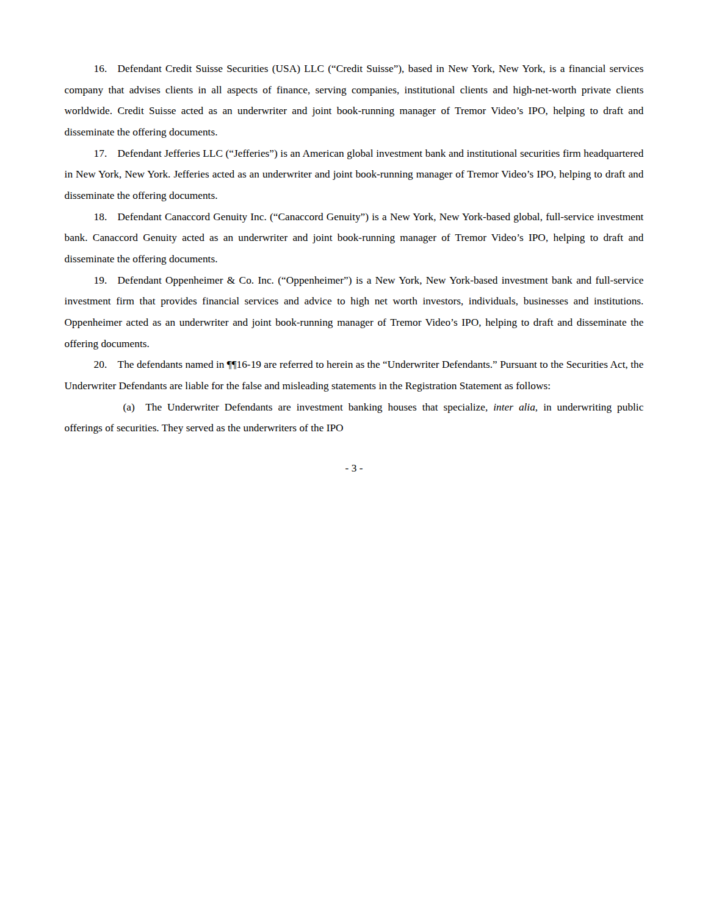16. Defendant Credit Suisse Securities (USA) LLC (“Credit Suisse”), based in New York, New York, is a financial services company that advises clients in all aspects of finance, serving companies, institutional clients and high-net-worth private clients worldwide. Credit Suisse acted as an underwriter and joint book-running manager of Tremor Video’s IPO, helping to draft and disseminate the offering documents.
17. Defendant Jefferies LLC (“Jefferies”) is an American global investment bank and institutional securities firm headquartered in New York, New York. Jefferies acted as an underwriter and joint book-running manager of Tremor Video’s IPO, helping to draft and disseminate the offering documents.
18. Defendant Canaccord Genuity Inc. (“Canaccord Genuity”) is a New York, New York-based global, full-service investment bank. Canaccord Genuity acted as an underwriter and joint book-running manager of Tremor Video’s IPO, helping to draft and disseminate the offering documents.
19. Defendant Oppenheimer & Co. Inc. (“Oppenheimer”) is a New York, New York-based investment bank and full-service investment firm that provides financial services and advice to high net worth investors, individuals, businesses and institutions. Oppenheimer acted as an underwriter and joint book-running manager of Tremor Video’s IPO, helping to draft and disseminate the offering documents.
20. The defendants named in ¶¶16-19 are referred to herein as the “Underwriter Defendants.” Pursuant to the Securities Act, the Underwriter Defendants are liable for the false and misleading statements in the Registration Statement as follows:
(a) The Underwriter Defendants are investment banking houses that specialize, inter alia, in underwriting public offerings of securities. They served as the underwriters of the IPO
- 3 -